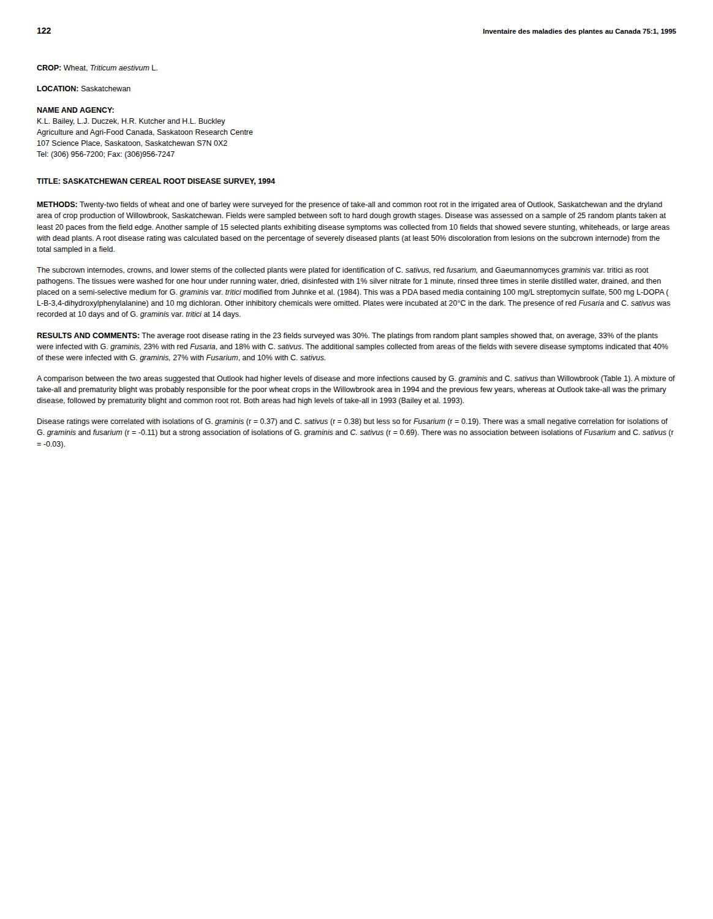122 Inventaire des maladies des plantes au Canada 75:1, 1995
CROP: Wheat, Triticum aestivum L.
LOCATION: Saskatchewan
NAME AND AGENCY:
K.L. Bailey, L.J. Duczek, H.R. Kutcher and H.L. Buckley
Agriculture and Agri-Food Canada, Saskatoon Research Centre
107 Science Place, Saskatoon, Saskatchewan S7N 0X2
Tel: (306) 956-7200; Fax: (306)956-7247
TITLE: SASKATCHEWAN CEREAL ROOT DISEASE SURVEY, 1994
METHODS: Twenty-two fields of wheat and one of barley were surveyed for the presence of take-all and common root rot in the irrigated area of Outlook, Saskatchewan and the dryland area of crop production of Willowbrook, Saskatchewan. Fields were sampled between soft to hard dough growth stages. Disease was assessed on a sample of 25 random plants taken at least 20 paces from the field edge. Another sample of 15 selected plants exhibiting disease symptoms was collected from 10 fields that showed severe stunting, whiteheads, or large areas with dead plants. A root disease rating was calculated based on the percentage of severely diseased plants (at least 50% discoloration from lesions on the subcrown internode) from the total sampled in a field.
The subcrown internodes, crowns, and lower stems of the collected plants were plated for identification of C. sativus, red fusarium, and Gaeumannomyces graminis var. tritici as root pathogens. The tissues were washed for one hour under running water, dried, disinfested with 1% silver nitrate for 1 minute, rinsed three times in sterile distilled water, drained, and then placed on a semi-selective medium for G. graminis var. tritici modified from Juhnke et al. (1984). This was a PDA based media containing 100 mg/L streptomycin sulfate, 500 mg L-DOPA ( L-B-3,4-dihydroxylphenylalanine) and 10 mg dichloran. Other inhibitory chemicals were omitted. Plates were incubated at 20°C in the dark. The presence of red Fusaria and C. sativus was recorded at 10 days and of G. graminis var. tritici at 14 days.
RESULTS AND COMMENTS: The average root disease rating in the 23 fields surveyed was 30%. The platings from random plant samples showed that, on average, 33% of the plants were infected with G. graminis, 23% with red Fusaria, and 18% with C. sativus. The additional samples collected from areas of the fields with severe disease symptoms indicated that 40% of these were infected with G. graminis, 27% with Fusarium, and 10% with C. sativus.
A comparison between the two areas suggested that Outlook had higher levels of disease and more infections caused by G. graminis and C. sativus than Willowbrook (Table 1). A mixture of take-all and prematurity blight was probably responsible for the poor wheat crops in the Willowbrook area in 1994 and the previous few years, whereas at Outlook take-all was the primary disease, followed by prematurity blight and common root rot. Both areas had high levels of take-all in 1993 (Bailey et al. 1993).
Disease ratings were correlated with isolations of G. graminis (r = 0.37) and C. sativus (r = 0.38) but less so for Fusarium (r = 0.19). There was a small negative correlation for isolations of G. graminis and fusarium (r = -0.11) but a strong association of isolations of G. graminis and C. sativus (r = 0.69). There was no association between isolations of Fusarium and C. sativus (r = -0.03).